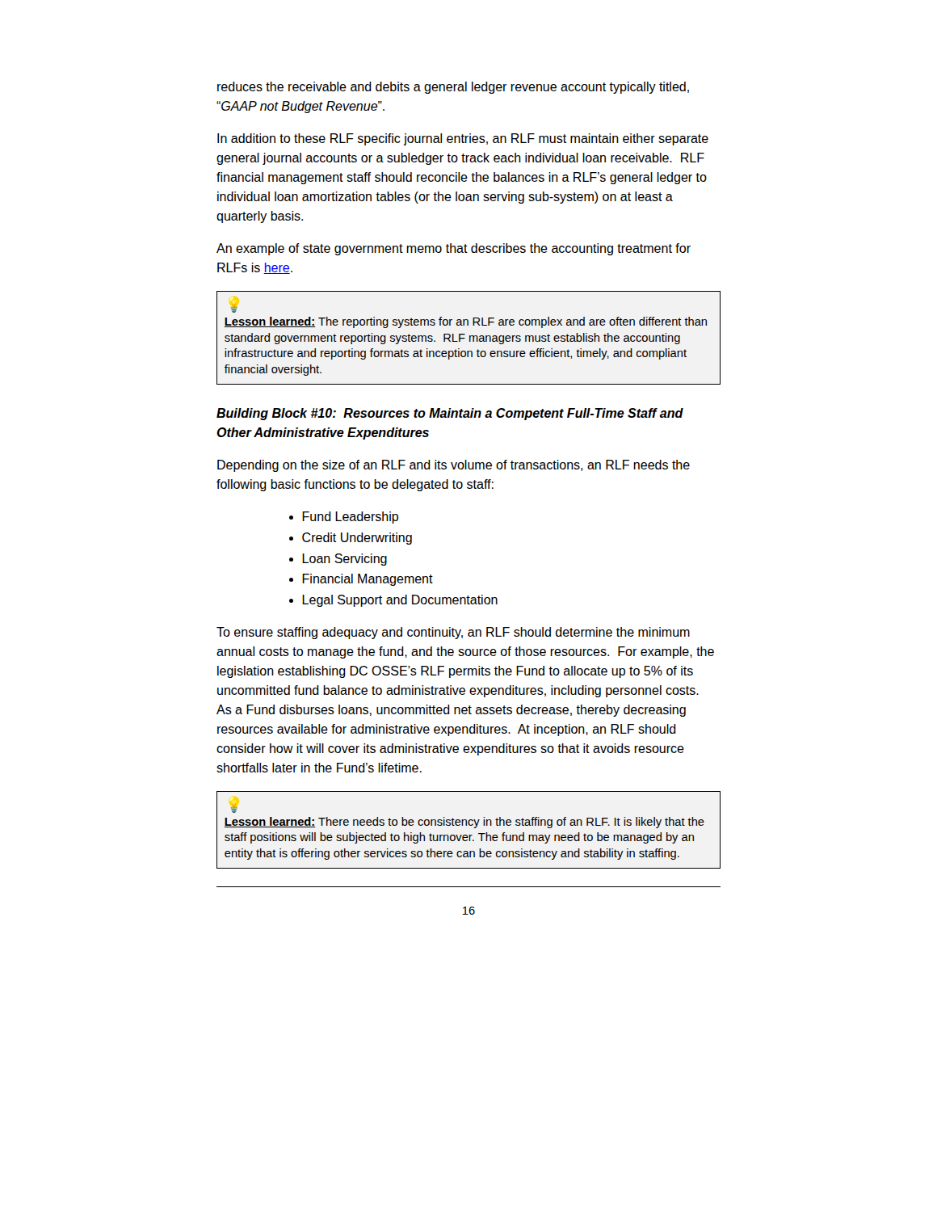reduces the receivable and debits a general ledger revenue account typically titled, “GAAP not Budget Revenue”.
In addition to these RLF specific journal entries, an RLF must maintain either separate general journal accounts or a subledger to track each individual loan receivable. RLF financial management staff should reconcile the balances in a RLF’s general ledger to individual loan amortization tables (or the loan serving sub-system) on at least a quarterly basis.
An example of state government memo that describes the accounting treatment for RLFs is here.
💡 Lesson learned: The reporting systems for an RLF are complex and are often different than standard government reporting systems. RLF managers must establish the accounting infrastructure and reporting formats at inception to ensure efficient, timely, and compliant financial oversight.
Building Block #10: Resources to Maintain a Competent Full-Time Staff and Other Administrative Expenditures
Depending on the size of an RLF and its volume of transactions, an RLF needs the following basic functions to be delegated to staff:
Fund Leadership
Credit Underwriting
Loan Servicing
Financial Management
Legal Support and Documentation
To ensure staffing adequacy and continuity, an RLF should determine the minimum annual costs to manage the fund, and the source of those resources. For example, the legislation establishing DC OSSE’s RLF permits the Fund to allocate up to 5% of its uncommitted fund balance to administrative expenditures, including personnel costs. As a Fund disburses loans, uncommitted net assets decrease, thereby decreasing resources available for administrative expenditures. At inception, an RLF should consider how it will cover its administrative expenditures so that it avoids resource shortfalls later in the Fund’s lifetime.
💡 Lesson learned: There needs to be consistency in the staffing of an RLF. It is likely that the staff positions will be subjected to high turnover. The fund may need to be managed by an entity that is offering other services so there can be consistency and stability in staffing.
16